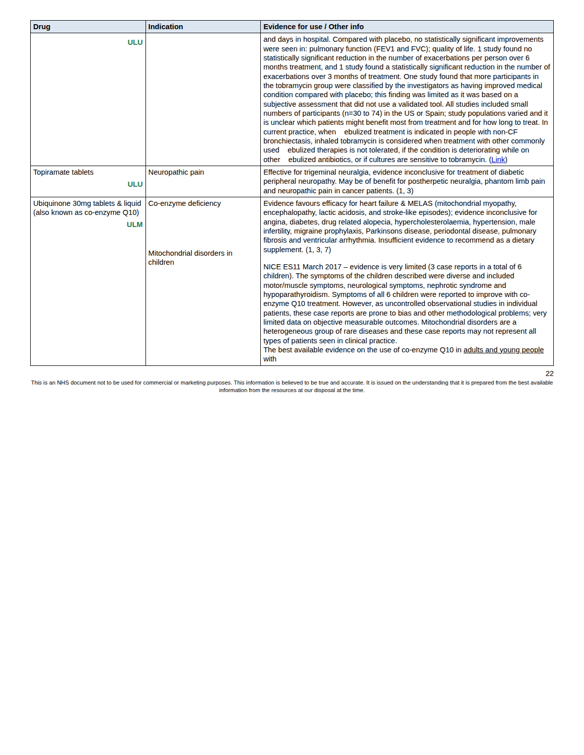| Drug | Indication | Evidence for use / Other info |
| --- | --- | --- |
| ULU | | and days in hospital. Compared with placebo, no statistically significant improvements were seen in: pulmonary function (FEV1 and FVC); quality of life. 1 study found no statistically significant reduction in the number of exacerbations per person over 6 months treatment, and 1 study found a statistically significant reduction in the number of exacerbations over 3 months of treatment. One study found that more participants in the tobramycin group were classified by the investigators as having improved medical condition compared with placebo; this finding was limited as it was based on a subjective assessment that did not use a validated tool. All studies included small numbers of participants (n=30 to 74) in the US or Spain; study populations varied and it is unclear which patients might benefit most from treatment and for how long to treat. In current practice, when ebulized treatment is indicated in people with non-CF bronchiectasis, inhaled tobramycin is considered when treatment with other commonly used ebulized therapies is not tolerated, if the condition is deteriorating while on other ebulized antibiotics, or if cultures are sensitive to tobramycin. ( Link ) |
| Topiramate tablets ULU | Neuropathic pain | Effective for trigeminal neuralgia, evidence inconclusive for treatment of diabetic peripheral neuropathy. May be of benefit for postherpetic neuralgia, phantom limb pain and neuropathic pain in cancer patients. (1, 3) |
| Ubiquinone 30mg tablets & liquid (also known as co-enzyme Q10) ULM | Co-enzyme deficiency Mitochondrial disorders in children | Evidence favours efficacy for heart failure & MELAS (mitochondrial myopathy, encephalopathy, lactic acidosis, and stroke-like episodes); evidence inconclusive for angina, diabetes, drug related alopecia, hypercholesterolaemia, hypertension, male infertility, migraine prophylaxis, Parkinsons disease, periodontal disease, pulmonary fibrosis and ventricular arrhythmia. Insufficient evidence to recommend as a dietary supplement. (1, 3, 7) NICE ES11 March 2017 – evidence is very limited (3 case reports in a total of 6 children). The symptoms of the children described were diverse and included motor/muscle symptoms, neurological symptoms, nephrotic syndrome and hypoparathyroidism. Symptoms of all 6 children were reported to improve with co-enzyme Q10 treatment. However, as uncontrolled observational studies in individual patients, these case reports are prone to bias and other methodological problems; very limited data on objective measurable outcomes. Mitochondrial disorders are a heterogeneous group of rare diseases and these case reports may not represent all types of patients seen in clinical practice. The best available evidence on the use of co-enzyme Q10 in adults and young people with |
22
This is an NHS document not to be used for commercial or marketing purposes. This information is believed to be true and accurate. It is issued on the understanding that it is prepared from the best available information from the resources at our disposal at the time.